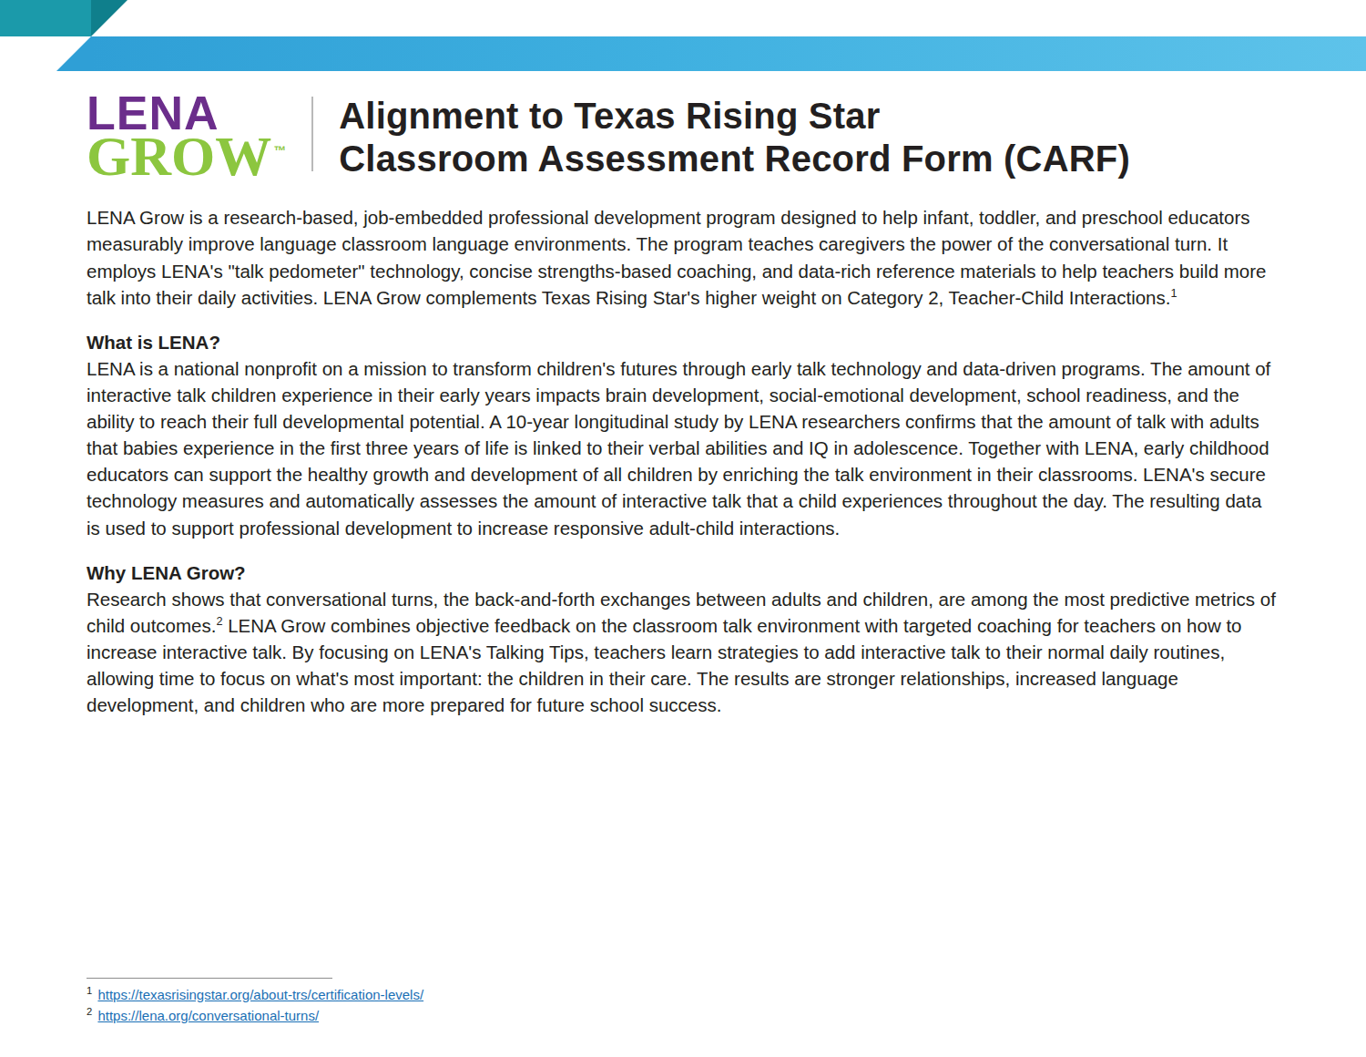LENA GROW™
Alignment to Texas Rising Star
Classroom Assessment Record Form (CARF)
LENA Grow is a research-based, job-embedded professional development program designed to help infant, toddler, and preschool educators measurably improve language classroom language environments. The program teaches caregivers the power of the conversational turn. It employs LENA's "talk pedometer" technology, concise strengths-based coaching, and data-rich reference materials to help teachers build more talk into their daily activities. LENA Grow complements Texas Rising Star's higher weight on Category 2, Teacher-Child Interactions.1
What is LENA?
LENA is a national nonprofit on a mission to transform children's futures through early talk technology and data-driven programs. The amount of interactive talk children experience in their early years impacts brain development, social-emotional development, school readiness, and the ability to reach their full developmental potential. A 10-year longitudinal study by LENA researchers confirms that the amount of talk with adults that babies experience in the first three years of life is linked to their verbal abilities and IQ in adolescence. Together with LENA, early childhood educators can support the healthy growth and development of all children by enriching the talk environment in their classrooms. LENA's secure technology measures and automatically assesses the amount of interactive talk that a child experiences throughout the day. The resulting data is used to support professional development to increase responsive adult-child interactions.
Why LENA Grow?
Research shows that conversational turns, the back-and-forth exchanges between adults and children, are among the most predictive metrics of child outcomes.2 LENA Grow combines objective feedback on the classroom talk environment with targeted coaching for teachers on how to increase interactive talk. By focusing on LENA's Talking Tips, teachers learn strategies to add interactive talk to their normal daily routines, allowing time to focus on what's most important: the children in their care. The results are stronger relationships, increased language development, and children who are more prepared for future school success.
1 https://texasrisingstar.org/about-trs/certification-levels/
2 https://lena.org/conversational-turns/